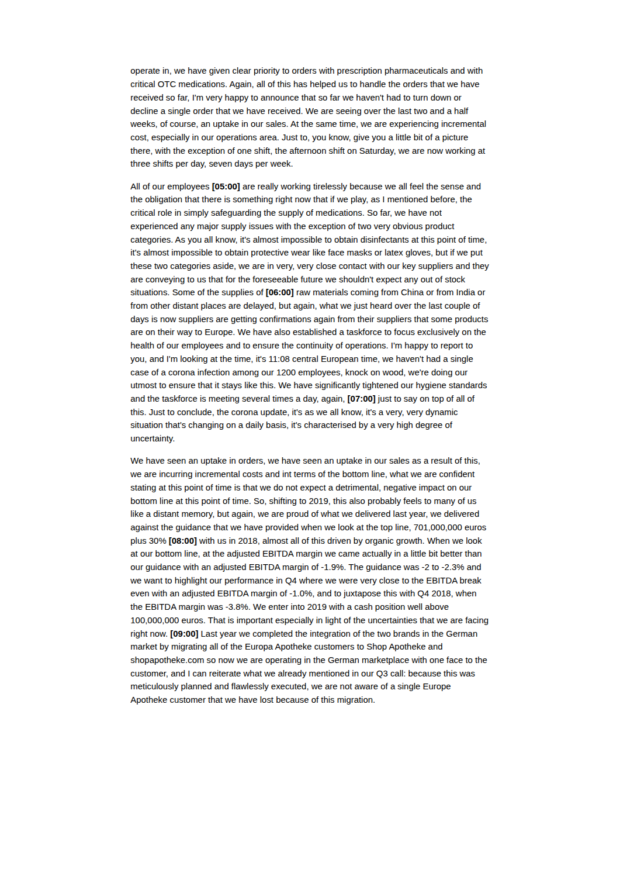operate in, we have given clear priority to orders with prescription pharmaceuticals and with critical OTC medications. Again, all of this has helped us to handle the orders that we have received so far, I'm very happy to announce that so far we haven't had to turn down or decline a single order that we have received. We are seeing over the last two and a half weeks, of course, an uptake in our sales. At the same time, we are experiencing incremental cost, especially in our operations area. Just to, you know, give you a little bit of a picture there, with the exception of one shift, the afternoon shift on Saturday, we are now working at three shifts per day, seven days per week.
All of our employees [05:00] are really working tirelessly because we all feel the sense and the obligation that there is something right now that if we play, as I mentioned before, the critical role in simply safeguarding the supply of medications. So far, we have not experienced any major supply issues with the exception of two very obvious product categories. As you all know, it's almost impossible to obtain disinfectants at this point of time, it's almost impossible to obtain protective wear like face masks or latex gloves, but if we put these two categories aside, we are in very, very close contact with our key suppliers and they are conveying to us that for the foreseeable future we shouldn't expect any out of stock situations. Some of the supplies of [06:00] raw materials coming from China or from India or from other distant places are delayed, but again, what we just heard over the last couple of days is now suppliers are getting confirmations again from their suppliers that some products are on their way to Europe. We have also established a taskforce to focus exclusively on the health of our employees and to ensure the continuity of operations. I'm happy to report to you, and I'm looking at the time, it's 11:08 central European time, we haven't had a single case of a corona infection among our 1200 employees, knock on wood, we're doing our utmost to ensure that it stays like this. We have significantly tightened our hygiene standards and the taskforce is meeting several times a day, again, [07:00] just to say on top of all of this. Just to conclude, the corona update, it's as we all know, it's a very, very dynamic situation that's changing on a daily basis, it's characterised by a very high degree of uncertainty.
We have seen an uptake in orders, we have seen an uptake in our sales as a result of this, we are incurring incremental costs and int terms of the bottom line, what we are confident stating at this point of time is that we do not expect a detrimental, negative impact on our bottom line at this point of time. So, shifting to 2019, this also probably feels to many of us like a distant memory, but again, we are proud of what we delivered last year, we delivered against the guidance that we have provided when we look at the top line, 701,000,000 euros plus 30% [08:00] with us in 2018, almost all of this driven by organic growth. When we look at our bottom line, at the adjusted EBITDA margin we came actually in a little bit better than our guidance with an adjusted EBITDA margin of -1.9%. The guidance was -2 to -2.3% and we want to highlight our performance in Q4 where we were very close to the EBITDA break even with an adjusted EBITDA margin of -1.0%, and to juxtapose this with Q4 2018, when the EBITDA margin was -3.8%. We enter into 2019 with a cash position well above 100,000,000 euros. That is important especially in light of the uncertainties that we are facing right now. [09:00] Last year we completed the integration of the two brands in the German market by migrating all of the Europa Apotheke customers to Shop Apotheke and shopapotheke.com so now we are operating in the German marketplace with one face to the customer, and I can reiterate what we already mentioned in our Q3 call: because this was meticulously planned and flawlessly executed, we are not aware of a single Europe Apotheke customer that we have lost because of this migration.